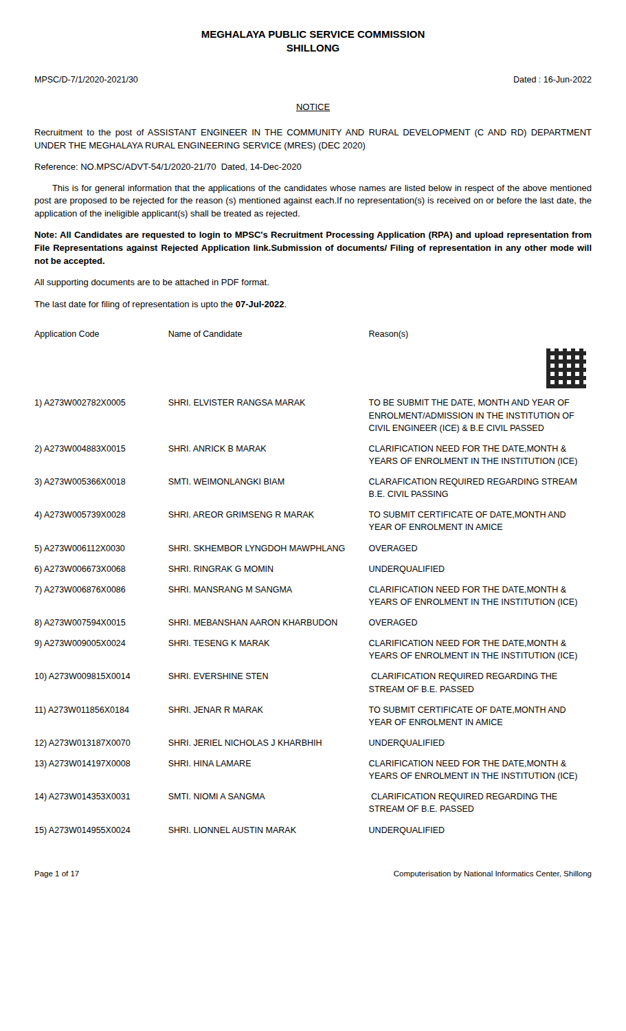MEGHALAYA PUBLIC SERVICE COMMISSION
SHILLONG
MPSC/D-7/1/2020-2021/30 Dated : 16-Jun-2022
NOTICE
Recruitment to the post of ASSISTANT ENGINEER IN THE COMMUNITY AND RURAL DEVELOPMENT (C AND RD) DEPARTMENT UNDER THE MEGHALAYA RURAL ENGINEERING SERVICE (MRES) (DEC 2020)
Reference: NO.MPSC/ADVT-54/1/2020-21/70 Dated, 14-Dec-2020
This is for general information that the applications of the candidates whose names are listed below in respect of the above mentioned post are proposed to be rejected for the reason (s) mentioned against each.If no representation(s) is received on or before the last date, the application of the ineligible applicant(s) shall be treated as rejected.
Note: All Candidates are requested to login to MPSC's Recruitment Processing Application (RPA) and upload representation from File Representations against Rejected Application link.Submission of documents/ Filing of representation in any other mode will not be accepted.
All supporting documents are to be attached in PDF format.
The last date for filing of representation is upto the 07-Jul-2022.
| Application Code | Name of Candidate | Reason(s) |
| --- | --- | --- |
| 1) A273W002782X0005 | SHRI. ELVISTER RANGSA MARAK | TO BE SUBMIT THE DATE, MONTH AND YEAR OF ENROLMENT/ADMISSION IN THE INSTITUTION OF CIVIL ENGINEER (ICE) & B.E CIVIL PASSED |
| 2) A273W004883X0015 | SHRI. ANRICK B MARAK | CLARIFICATION NEED FOR THE DATE,MONTH & YEARS OF ENROLMENT IN THE INSTITUTION (ICE) |
| 3) A273W005366X0018 | SMTI. WEIMONLANGKI BIAM | CLARAFICATION REQUIRED REGARDING STREAM B.E. CIVIL PASSING |
| 4) A273W005739X0028 | SHRI. AREOR GRIMSENG R MARAK | TO SUBMIT CERTIFICATE OF DATE,MONTH AND YEAR OF ENROLMENT IN AMICE |
| 5) A273W006112X0030 | SHRI. SKHEMBOR LYNGDOH MAWPHLANG | OVERAGED |
| 6) A273W006673X0068 | SHRI. RINGRAK G MOMIN | UNDERQUALIFIED |
| 7) A273W006876X0086 | SHRI. MANSRANG M SANGMA | CLARIFICATION NEED FOR THE DATE,MONTH & YEARS OF ENROLMENT IN THE INSTITUTION (ICE) |
| 8) A273W007594X0015 | SHRI. MEBANSHAN AARON KHARBUDON | OVERAGED |
| 9) A273W009005X0024 | SHRI. TESENG K MARAK | CLARIFICATION NEED FOR THE DATE,MONTH & YEARS OF ENROLMENT IN THE INSTITUTION (ICE) |
| 10) A273W009815X0014 | SHRI. EVERSHINE STEN | CLARIFICATION REQUIRED REGARDING THE STREAM OF B.E. PASSED |
| 11) A273W011856X0184 | SHRI. JENAR R MARAK | TO SUBMIT CERTIFICATE OF DATE,MONTH AND YEAR OF ENROLMENT IN AMICE |
| 12) A273W013187X0070 | SHRI. JERIEL NICHOLAS J KHARBHIH | UNDERQUALIFIED |
| 13) A273W014197X0008 | SHRI. HINA LAMARE | CLARIFICATION NEED FOR THE DATE,MONTH & YEARS OF ENROLMENT IN THE INSTITUTION (ICE) |
| 14) A273W014353X0031 | SMTI. NIOMI A SANGMA | CLARIFICATION REQUIRED REGARDING THE STREAM OF B.E. PASSED |
| 15) A273W014955X0024 | SHRI. LIONNEL AUSTIN MARAK | UNDERQUALIFIED |
Page 1 of 17 Computerisation by National Informatics Center, Shillong